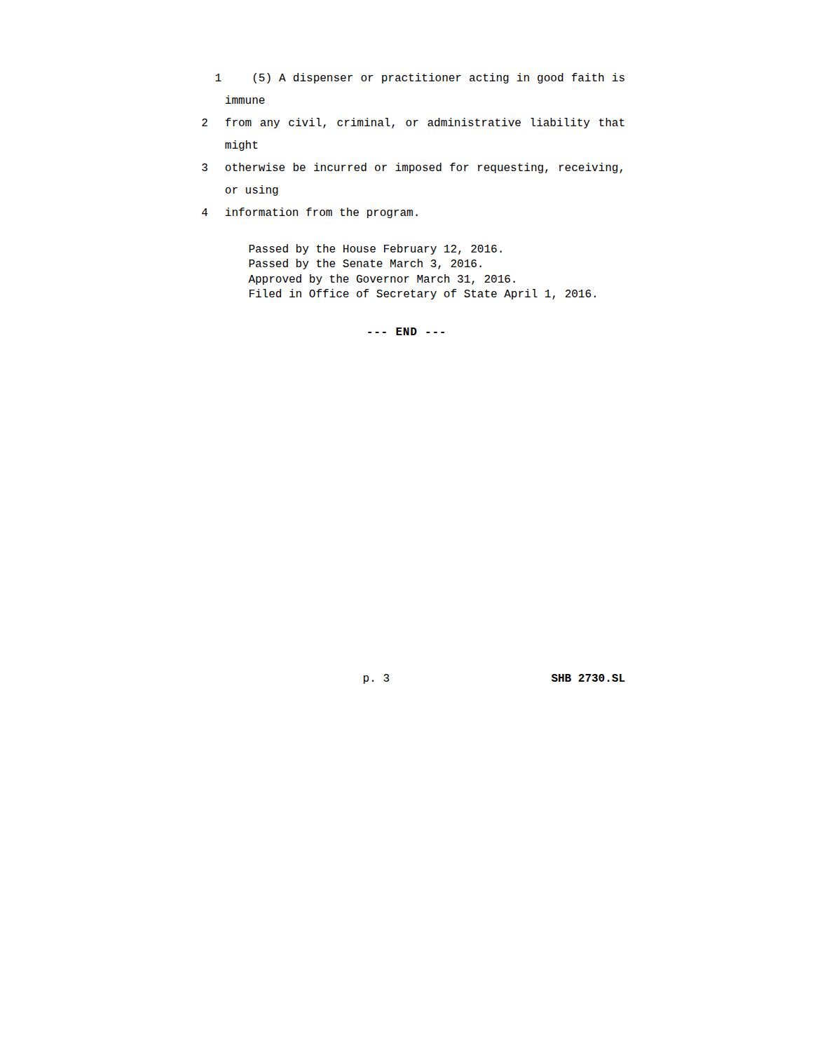(5) A dispenser or practitioner acting in good faith is immune
from any civil, criminal, or administrative liability that might
otherwise be incurred or imposed for requesting, receiving, or using
information from the program.
Passed by the House February 12, 2016.
Passed by the Senate March 3, 2016.
Approved by the Governor March 31, 2016.
Filed in Office of Secretary of State April 1, 2016.
--- END ---
p. 3 SHB 2730.SL